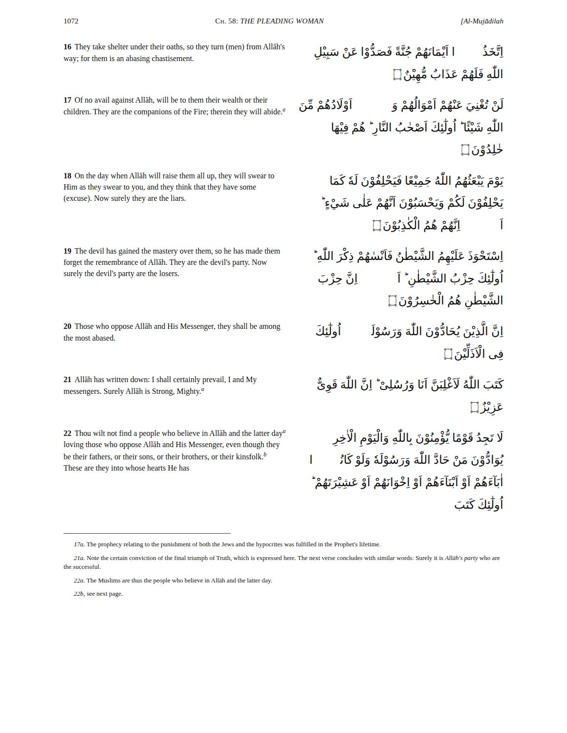1072 Ch. 58: THE PLEADING WOMAN [Al-Mujādilah
16 They take shelter under their oaths, so they turn (men) from Allāh's way; for them is an abasing chastisement.
اِتَّخَذُوْۤا اَيْمَانَهُمْ جُنَّةً فَصَدُّوْا عَنْ سَبِيْلِ اللّٰهِ فَلَهُمْ عَذَابٌ مُّهِيْنٌ ۝
17 Of no avail against Allāh, will be to them their wealth or their children. They are the companions of the Fire; therein they will abide.a
لَنْ تُغْنِيَ عَنْهُمْ اَمْوَالُهُمْ وَلَاۤ اَوْلَادُهُمْ مِّنَ اللّٰهِ شَيْئًا ؕ اُولٰٓئِكَ اَصْحٰبُ النَّارِ ؕ هُمْ فِيْهَا خٰلِدُوْنَ ۝
18 On the day when Allāh will raise them all up, they will swear to Him as they swear to you, and they think that they have some (excuse). Now surely they are the liars.
يَوْمَ يَبْعَثُهُمُ اللّٰهُ جَمِيْعًا فَيَحْلِفُوْنَ لَهٗ كَمَا يَحْلِفُوْنَ لَكُمْ وَيَحْسَبُوْنَ اَنَّهُمْ عَلٰى شَيْءٍ ؕ اَلَاۤ اِنَّهُمْ هُمُ الْكٰذِبُوْنَ ۝
19 The devil has gained the mastery over them, so he has made them forget the remembrance of Allāh. They are the devil's party. Now surely the devil's party are the losers.
اِسْتَحْوَذَ عَلَيْهِمُ الشَّيْطٰنُ فَاَنْسٰهُمْ ذِكْرَ اللّٰهِ ؕ اُولٰٓئِكَ حِزْبُ الشَّيْطٰنِ ؕ اَلَاۤ اِنَّ حِزْبَ الشَّيْطٰنِ هُمُ الْخٰسِرُوْنَ ۝
20 Those who oppose Allāh and His Messenger, they shall be among the most abased.
اِنَّ الَّذِيْنَ يُحَادُّوْنَ اللّٰهَ وَرَسُوْلَهٗۤ اُولٰٓئِكَ فِى الْاَذَلِّيْنَ ۝
21 Allāh has written down: I shall certainly prevail, I and My messengers. Surely Allāh is Strong, Mighty.a
كَتَبَ اللّٰهُ لَاَغْلِبَنَّ اَنَا وَرُسُلِىْ ؕ اِنَّ اللّٰهَ قَوِىٌّ عَزِيْزٌ ۝
22 Thou wilt not find a people who believe in Allāh and the latter daya loving those who oppose Allāh and His Messenger, even though they be their fathers, or their sons, or their brothers, or their kinsfolk.b These are they into whose hearts He has
لَا تَجِدُ قَوْمًا يُّؤْمِنُوْنَ بِاللّٰهِ وَالْيَوْمِ الْاٰخِرِ يُوَادُّوْنَ مَنْ حَادَّ اللّٰهَ وَرَسُوْلَهٗ وَلَوْ كَانُوْۤا اٰبَآءَهُمْ اَوْ اَبْنَآءَهُمْ اَوْ اِخْوَانَهُمْ اَوْ عَشِيْرَتَهُمْ ؕ اُولٰٓئِكَ كَتَبَ
17a. The prophecy relating to the punishment of both the Jews and the hypocrites was fulfilled in the Prophet's lifetime.
21a. Note the certain conviction of the final triumph of Truth, which is expressed here. The next verse concludes with similar words: Surely it is Allāh's party who are the successful.
22a. The Muslims are thus the people who believe in Allāh and the latter day.
22b, see next page.